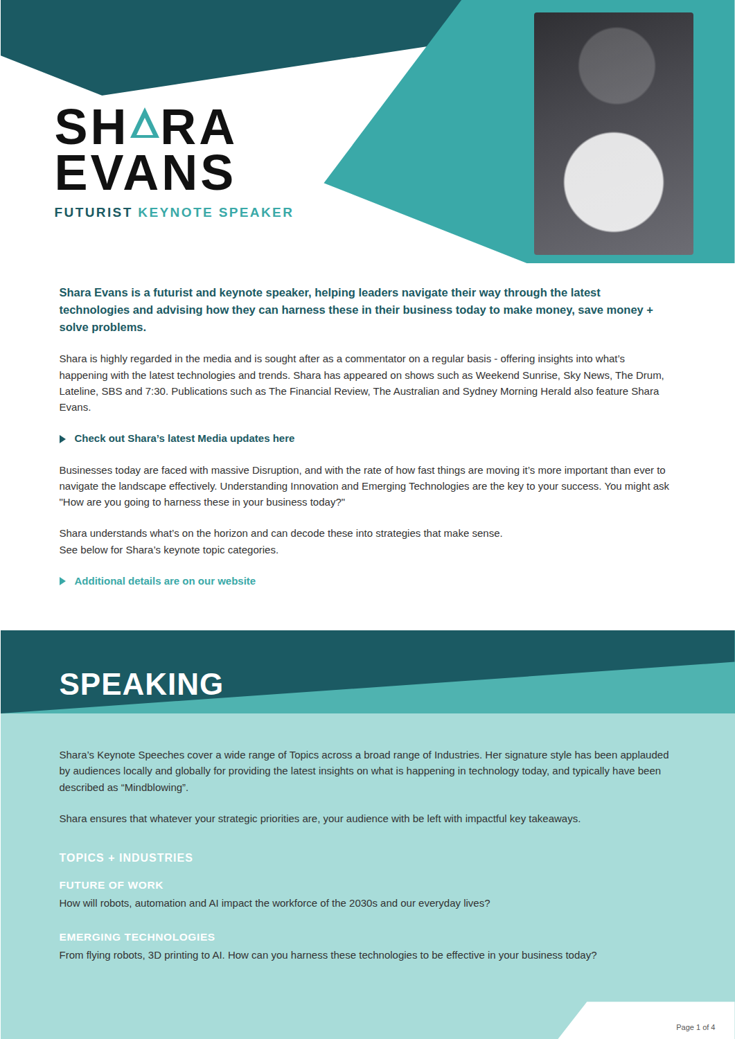SHARA
EVANS
FUTURIST KEYNOTE SPEAKER
Shara Evans is a futurist and keynote speaker, helping leaders navigate their way through the latest technologies and advising how they can harness these in their business today to make money, save money + solve problems.
Shara is highly regarded in the media and is sought after as a commentator on a regular basis - offering insights into what’s happening with the latest technologies and trends. Shara has appeared on shows such as Weekend Sunrise, Sky News, The Drum, Lateline, SBS and 7:30. Publications such as The Financial Review, The Australian and Sydney Morning Herald also feature Shara Evans.
Check out Shara’s latest Media updates here
Businesses today are faced with massive Disruption, and with the rate of how fast things are moving it’s more important than ever to navigate the landscape effectively. Understanding Innovation and Emerging Technologies are the key to your success. You might ask "How are you going to harness these in your business today?"
Shara understands what’s on the horizon and can decode these into strategies that make sense.
See below for Shara’s keynote topic categories.
Additional details are on our website
SPEAKING
Shara’s Keynote Speeches cover a wide range of Topics across a broad range of Industries. Her signature style has been applauded by audiences locally and globally for providing the latest insights on what is happening in technology today, and typically have been described as “Mindblowing”.
Shara ensures that whatever your strategic priorities are, your audience with be left with impactful key takeaways.
TOPICS + INDUSTRIES
FUTURE OF WORK
How will robots, automation and AI impact the workforce of the 2030s and our everyday lives?
EMERGING TECHNOLOGIES
From flying robots, 3D printing to AI. How can you harness these technologies to be effective in your business today?
Page 1 of 4